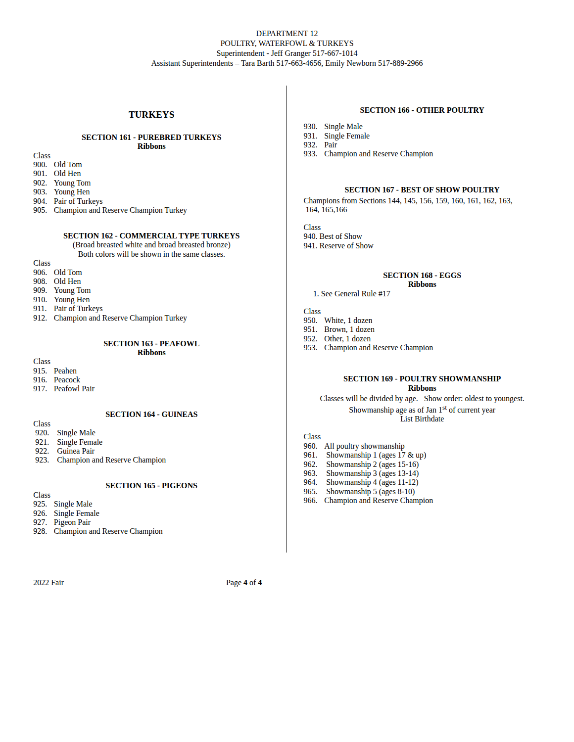DEPARTMENT 12
POULTRY, WATERFOWL & TURKEYS
Superintendent - Jeff Granger 517-667-1014
Assistant Superintendents – Tara Barth 517-663-4656, Emily Newborn 517-889-2966
TURKEYS
SECTION 161 - PUREBRED TURKEYS
Ribbons
Class
900. Old Tom
901. Old Hen
902. Young Tom
903. Young Hen
904. Pair of Turkeys
905. Champion and Reserve Champion Turkey
SECTION 162 - COMMERCIAL TYPE TURKEYS
(Broad breasted white and broad breasted bronze)
Both colors will be shown in the same classes.
Class
906. Old Tom
908. Old Hen
909. Young Tom
910. Young Hen
911. Pair of Turkeys
912. Champion and Reserve Champion Turkey
SECTION 163 - PEAFOWL
Ribbons
Class
915. Peahen
916. Peacock
917. Peafowl Pair
SECTION 164 - GUINEAS
Class
920. Single Male
921. Single Female
922. Guinea Pair
923. Champion and Reserve Champion
SECTION 165 - PIGEONS
Class
925. Single Male
926. Single Female
927. Pigeon Pair
928. Champion and Reserve Champion
SECTION 166 - OTHER POULTRY
930. Single Male
931. Single Female
932. Pair
933. Champion and Reserve Champion
SECTION 167 - BEST OF SHOW POULTRY
Champions from Sections 144, 145, 156, 159, 160, 161, 162, 163,
164, 165,166
Class
940. Best of Show
941. Reserve of Show
SECTION 168 - EGGS
Ribbons
See General Rule #17
Class
950. White, 1 dozen
951. Brown, 1 dozen
952. Other, 1 dozen
953. Champion and Reserve Champion
SECTION 169 - POULTRY SHOWMANSHIP
Ribbons
Classes will be divided by age. Show order: oldest to youngest.
Showmanship age as of Jan 1st of current year
List Birthdate
Class
960. All poultry showmanship
961. Showmanship 1 (ages 17 & up)
962. Showmanship 2 (ages 15-16)
963. Showmanship 3 (ages 13-14)
964. Showmanship 4 (ages 11-12)
965. Showmanship 5 (ages 8-10)
966. Champion and Reserve Champion
2022 Fair
Page 4 of 4